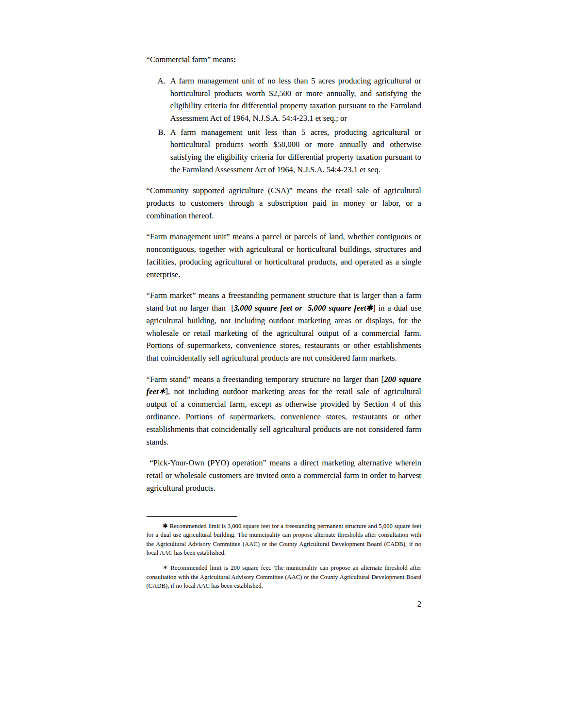“Commercial farm” means:
A farm management unit of no less than 5 acres producing agricultural or horticultural products worth $2,500 or more annually, and satisfying the eligibility criteria for differential property taxation pursuant to the Farmland Assessment Act of 1964, N.J.S.A. 54:4-23.1 et seq.; or
A farm management unit less than 5 acres, producing agricultural or horticultural products worth $50,000 or more annually and otherwise satisfying the eligibility criteria for differential property taxation pursuant to the Farmland Assessment Act of 1964, N.J.S.A. 54:4-23.1 et seq.
“Community supported agriculture (CSA)” means the retail sale of agricultural products to customers through a subscription paid in money or labor, or a combination thereof.
“Farm management unit” means a parcel or parcels of land, whether contiguous or noncontiguous, together with agricultural or horticultural buildings, structures and facilities, producing agricultural or horticultural products, and operated as a single enterprise.
“Farm market” means a freestanding permanent structure that is larger than a farm stand but no larger than [3,000 square feet or 5,000 square feet✱] in a dual use agricultural building, not including outdoor marketing areas or displays, for the wholesale or retail marketing of the agricultural output of a commercial farm. Portions of supermarkets, convenience stores, restaurants or other establishments that coincidentally sell agricultural products are not considered farm markets.
“Farm stand” means a freestanding temporary structure no larger than [200 square feet✶], not including outdoor marketing areas for the retail sale of agricultural output of a commercial farm, except as otherwise provided by Section 4 of this ordinance. Portions of supermarkets, convenience stores, restaurants or other establishments that coincidentally sell agricultural products are not considered farm stands.
“Pick-Your-Own (PYO) operation” means a direct marketing alternative wherein retail or wholesale customers are invited onto a commercial farm in order to harvest agricultural products.
✱ Recommended limit is 3,000 square feet for a freestanding permanent structure and 5,000 square feet for a dual use agricultural building. The municipality can propose alternate thresholds after consultation with the Agricultural Advisory Committee (AAC) or the County Agricultural Development Board (CADB), if no local AAC has been established.
✶ Recommended limit is 200 square feet. The municipality can propose an alternate threshold after consultation with the Agricultural Advisory Committee (AAC) or the County Agricultural Development Board (CADB), if no local AAC has been established.
2